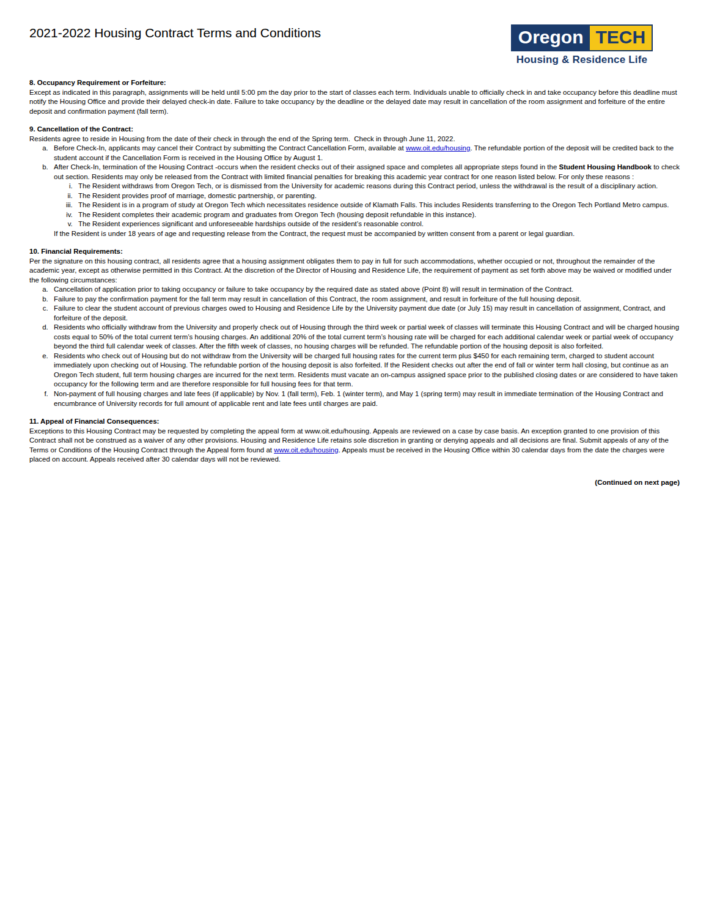Oregon TECH
Housing & Residence Life
2021-2022 Housing Contract Terms and Conditions
8. Occupancy Requirement or Forfeiture:
Except as indicated in this paragraph, assignments will be held until 5:00 pm the day prior to the start of classes each term. Individuals unable to officially check in and take occupancy before this deadline must notify the Housing Office and provide their delayed check-in date. Failure to take occupancy by the deadline or the delayed date may result in cancellation of the room assignment and forfeiture of the entire deposit and confirmation payment (fall term).
9. Cancellation of the Contract:
Residents agree to reside in Housing from the date of their check in through the end of the Spring term. Check in through June 11, 2022.
Before Check-In, applicants may cancel their Contract by submitting the Contract Cancellation Form, available at www.oit.edu/housing. The refundable portion of the deposit will be credited back to the student account if the Cancellation Form is received in the Housing Office by August 1.
After Check-In, termination of the Housing Contract -occurs when the resident checks out of their assigned space and completes all appropriate steps found in the Student Housing Handbook to check out section. Residents may only be released from the Contract with limited financial penalties for breaking this academic year contract for one reason listed below. For only these reasons :
The Resident withdraws from Oregon Tech, or is dismissed from the University for academic reasons during this Contract period, unless the withdrawal is the result of a disciplinary action.
The Resident provides proof of marriage, domestic partnership, or parenting.
The Resident is in a program of study at Oregon Tech which necessitates residence outside of Klamath Falls. This includes Residents transferring to the Oregon Tech Portland Metro campus.
The Resident completes their academic program and graduates from Oregon Tech (housing deposit refundable in this instance).
The Resident experiences significant and unforeseeable hardships outside of the resident’s reasonable control.
If the Resident is under 18 years of age and requesting release from the Contract, the request must be accompanied by written consent from a parent or legal guardian.
10. Financial Requirements:
Per the signature on this housing contract, all residents agree that a housing assignment obligates them to pay in full for such accommodations, whether occupied or not, throughout the remainder of the academic year, except as otherwise permitted in this Contract. At the discretion of the Director of Housing and Residence Life, the requirement of payment as set forth above may be waived or modified under the following circumstances:
Cancellation of application prior to taking occupancy or failure to take occupancy by the required date as stated above (Point 8) will result in termination of the Contract.
Failure to pay the confirmation payment for the fall term may result in cancellation of this Contract, the room assignment, and result in forfeiture of the full housing deposit.
Failure to clear the student account of previous charges owed to Housing and Residence Life by the University payment due date (or July 15) may result in cancellation of assignment, Contract, and forfeiture of the deposit.
Residents who officially withdraw from the University and properly check out of Housing through the third week or partial week of classes will terminate this Housing Contract and will be charged housing costs equal to 50% of the total current term’s housing charges. An additional 20% of the total current term’s housing rate will be charged for each additional calendar week or partial week of occupancy beyond the third full calendar week of classes. After the fifth week of classes, no housing charges will be refunded. The refundable portion of the housing deposit is also forfeited.
Residents who check out of Housing but do not withdraw from the University will be charged full housing rates for the current term plus $450 for each remaining term, charged to student account immediately upon checking out of Housing. The refundable portion of the housing deposit is also forfeited. If the Resident checks out after the end of fall or winter term hall closing, but continue as an Oregon Tech student, full term housing charges are incurred for the next term. Residents must vacate an on-campus assigned space prior to the published closing dates or are considered to have taken occupancy for the following term and are therefore responsible for full housing fees for that term.
Non-payment of full housing charges and late fees (if applicable) by Nov. 1 (fall term), Feb. 1 (winter term), and May 1 (spring term) may result in immediate termination of the Housing Contract and encumbrance of University records for full amount of applicable rent and late fees until charges are paid.
11. Appeal of Financial Consequences:
Exceptions to this Housing Contract may be requested by completing the appeal form at www.oit.edu/housing. Appeals are reviewed on a case by case basis. An exception granted to one provision of this Contract shall not be construed as a waiver of any other provisions. Housing and Residence Life retains sole discretion in granting or denying appeals and all decisions are final. Submit appeals of any of the Terms or Conditions of the Housing Contract through the Appeal form found at www.oit.edu/housing. Appeals must be received in the Housing Office within 30 calendar days from the date the charges were placed on account. Appeals received after 30 calendar days will not be reviewed.
(Continued on next page)